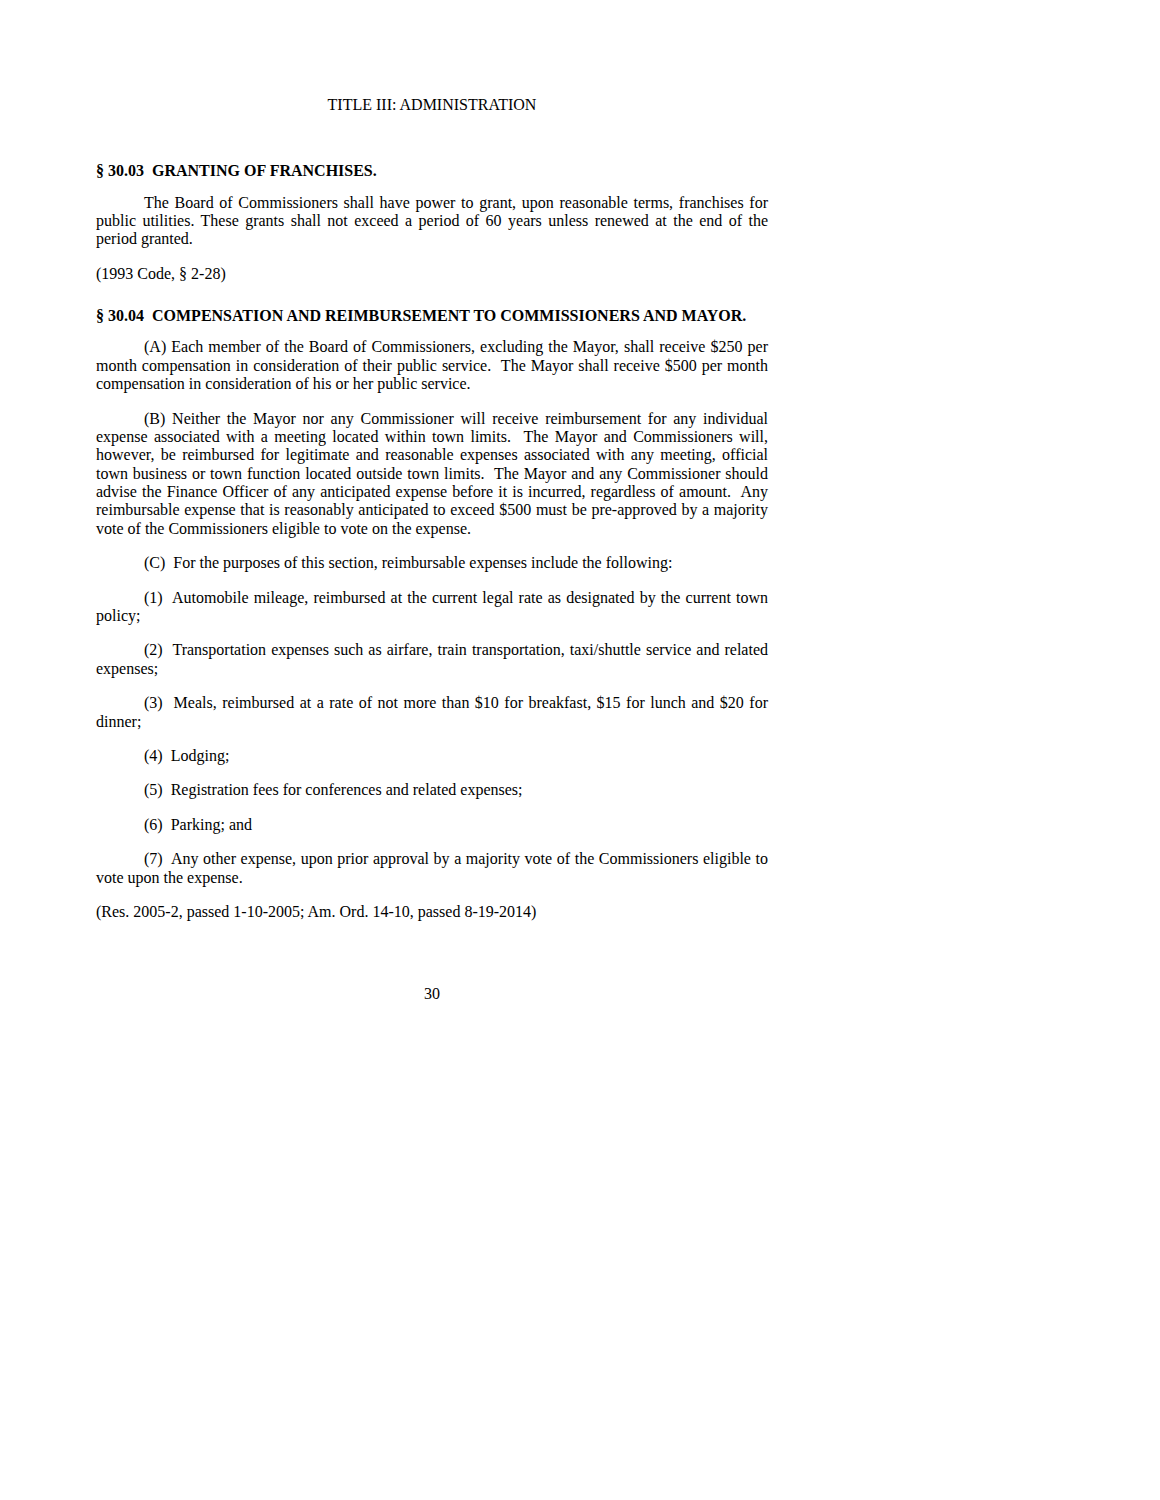TITLE III: ADMINISTRATION
§ 30.03 GRANTING OF FRANCHISES.
The Board of Commissioners shall have power to grant, upon reasonable terms, franchises for public utilities. These grants shall not exceed a period of 60 years unless renewed at the end of the period granted.
(1993 Code, § 2-28)
§ 30.04 COMPENSATION AND REIMBURSEMENT TO COMMISSIONERS AND MAYOR.
(A) Each member of the Board of Commissioners, excluding the Mayor, shall receive $250 per month compensation in consideration of their public service. The Mayor shall receive $500 per month compensation in consideration of his or her public service.
(B) Neither the Mayor nor any Commissioner will receive reimbursement for any individual expense associated with a meeting located within town limits. The Mayor and Commissioners will, however, be reimbursed for legitimate and reasonable expenses associated with any meeting, official town business or town function located outside town limits. The Mayor and any Commissioner should advise the Finance Officer of any anticipated expense before it is incurred, regardless of amount. Any reimbursable expense that is reasonably anticipated to exceed $500 must be pre-approved by a majority vote of the Commissioners eligible to vote on the expense.
(C) For the purposes of this section, reimbursable expenses include the following:
(1) Automobile mileage, reimbursed at the current legal rate as designated by the current town policy;
(2) Transportation expenses such as airfare, train transportation, taxi/shuttle service and related expenses;
(3) Meals, reimbursed at a rate of not more than $10 for breakfast, $15 for lunch and $20 for dinner;
(4) Lodging;
(5) Registration fees for conferences and related expenses;
(6) Parking; and
(7) Any other expense, upon prior approval by a majority vote of the Commissioners eligible to vote upon the expense.
(Res. 2005-2, passed 1-10-2005; Am. Ord. 14-10, passed 8-19-2014)
30